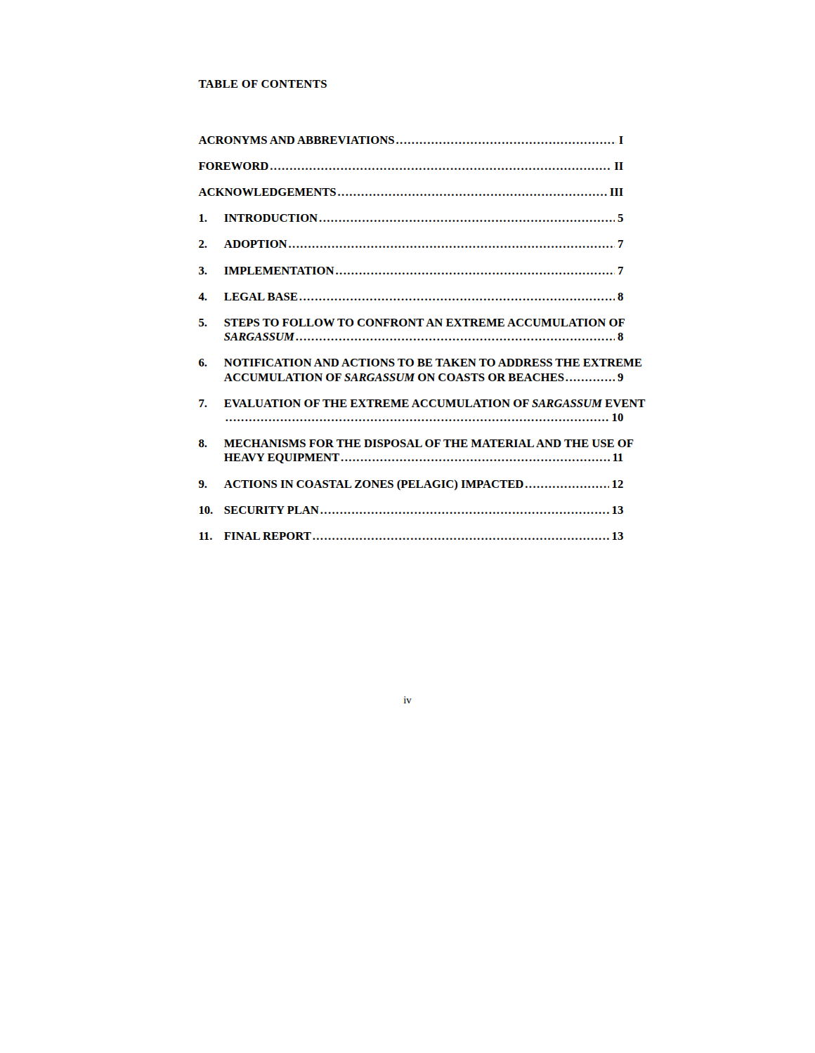Table of Contents
ACRONYMS AND ABBREVIATIONS ..................................................................................... I
FOREWORD ......................................................................................................................... II
ACKNOWLEDGEMENTS ..................................................................................................... III
1. INTRODUCTION ......................................................................................................... 5
2. ADOPTION ................................................................................................................. 7
3. IMPLEMENTATION ................................................................................................. 7
4. LEGAL BASE ............................................................................................................. 8
5. STEPS TO FOLLOW TO CONFRONT AN EXTREME ACCUMULATION OF
SARGASSUM ................................................................................................................. 8
6. NOTIFICATION AND ACTIONS TO BE TAKEN TO ADDRESS THE EXTREME
ACCUMULATION OF SARGASSUM ON COASTS OR BEACHES ............................ 9
7. EVALUATION OF THE EXTREME ACCUMULATION OF SARGASSUM EVENT
......................................................................................................................................... 10
8. MECHANISMS FOR THE DISPOSAL OF THE MATERIAL AND THE USE OF
HEAVY EQUIPMENT ..................................................................................................... 11
9. ACTIONS IN COASTAL ZONES (PELAGIC) IMPACTED ........................................ 12
10. SECURITY PLAN ......................................................................................................... 13
11. FINAL REPORT ........................................................................................................... 13
iv